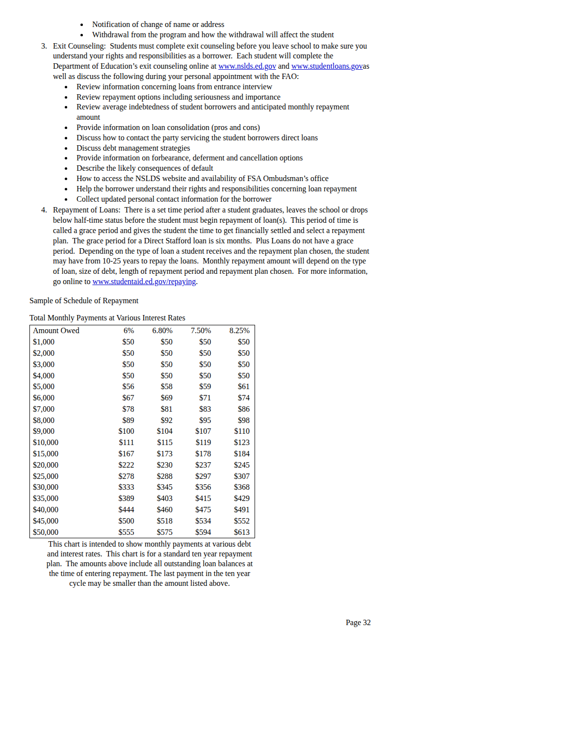Notification of change of name or address
Withdrawal from the program and how the withdrawal will affect the student
Exit Counseling: Students must complete exit counseling before you leave school to make sure you understand your rights and responsibilities as a borrower. Each student will complete the Department of Education’s exit counseling online at www.nslds.ed.gov and www.studentloans.govas well as discuss the following during your personal appointment with the FAO:
Review information concerning loans from entrance interview
Review repayment options including seriousness and importance
Review average indebtedness of student borrowers and anticipated monthly repayment amount
Provide information on loan consolidation (pros and cons)
Discuss how to contact the party servicing the student borrowers direct loans
Discuss debt management strategies
Provide information on forbearance, deferment and cancellation options
Describe the likely consequences of default
How to access the NSLDS website and availability of FSA Ombudsman’s office
Help the borrower understand their rights and responsibilities concerning loan repayment
Collect updated personal contact information for the borrower
Repayment of Loans: There is a set time period after a student graduates, leaves the school or drops below half-time status before the student must begin repayment of loan(s). This period of time is called a grace period and gives the student the time to get financially settled and select a repayment plan. The grace period for a Direct Stafford loan is six months. Plus Loans do not have a grace period. Depending on the type of loan a student receives and the repayment plan chosen, the student may have from 10-25 years to repay the loans. Monthly repayment amount will depend on the type of loan, size of debt, length of repayment period and repayment plan chosen. For more information, go online to www.studentaid.ed.gov/repaying.
Sample of Schedule of Repayment
Total Monthly Payments at Various Interest Rates
| Amount Owed | 6% | 6.80% | 7.50% | 8.25% |
| --- | --- | --- | --- | --- |
| $1,000 | $50 | $50 | $50 | $50 |
| $2,000 | $50 | $50 | $50 | $50 |
| $3,000 | $50 | $50 | $50 | $50 |
| $4,000 | $50 | $50 | $50 | $50 |
| $5,000 | $56 | $58 | $59 | $61 |
| $6,000 | $67 | $69 | $71 | $74 |
| $7,000 | $78 | $81 | $83 | $86 |
| $8,000 | $89 | $92 | $95 | $98 |
| $9,000 | $100 | $104 | $107 | $110 |
| $10,000 | $111 | $115 | $119 | $123 |
| $15,000 | $167 | $173 | $178 | $184 |
| $20,000 | $222 | $230 | $237 | $245 |
| $25,000 | $278 | $288 | $297 | $307 |
| $30,000 | $333 | $345 | $356 | $368 |
| $35,000 | $389 | $403 | $415 | $429 |
| $40,000 | $444 | $460 | $475 | $491 |
| $45,000 | $500 | $518 | $534 | $552 |
| $50,000 | $555 | $575 | $594 | $613 |
This chart is intended to show monthly payments at various debt and interest rates. This chart is for a standard ten year repayment plan. The amounts above include all outstanding loan balances at the time of entering repayment. The last payment in the ten year cycle may be smaller than the amount listed above.
Page 32